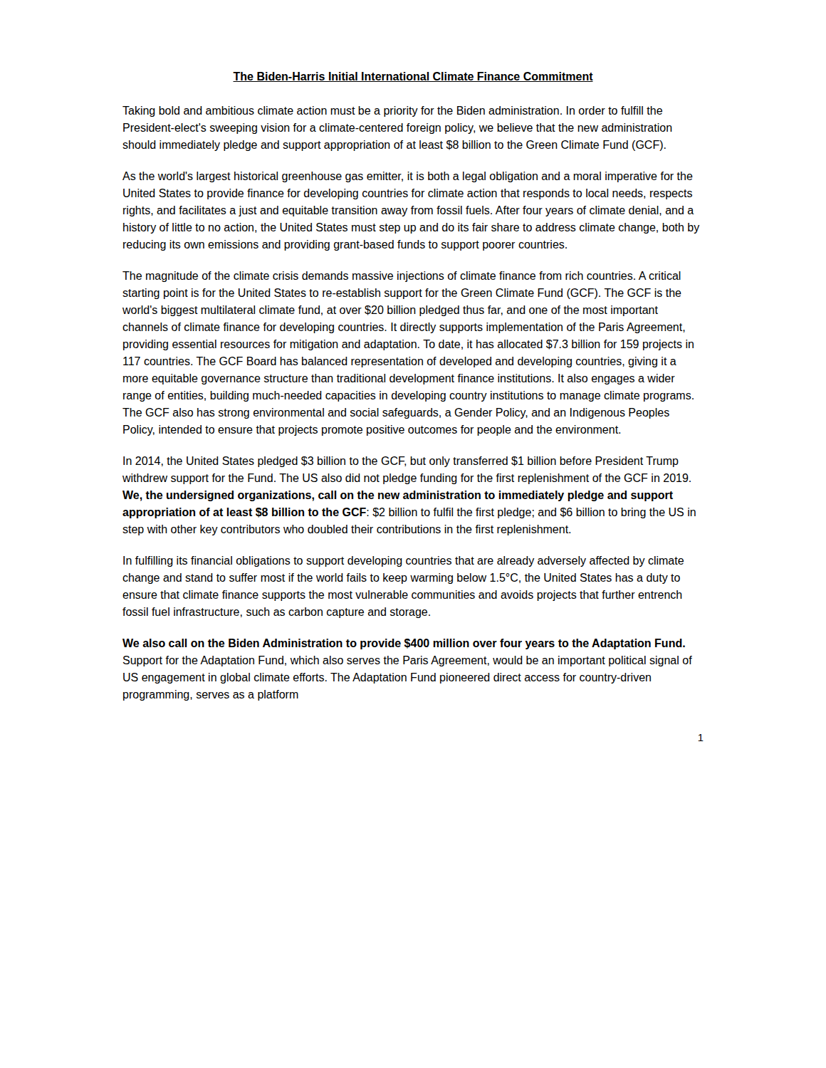The Biden-Harris Initial International Climate Finance Commitment
Taking bold and ambitious climate action must be a priority for the Biden administration. In order to fulfill the President-elect's sweeping vision for a climate-centered foreign policy, we believe that the new administration should immediately pledge and support appropriation of at least $8 billion to the Green Climate Fund (GCF).
As the world's largest historical greenhouse gas emitter, it is both a legal obligation and a moral imperative for the United States to provide finance for developing countries for climate action that responds to local needs, respects rights, and facilitates a just and equitable transition away from fossil fuels. After four years of climate denial, and a history of little to no action, the United States must step up and do its fair share to address climate change, both by reducing its own emissions and providing grant-based funds to support poorer countries.
The magnitude of the climate crisis demands massive injections of climate finance from rich countries. A critical starting point is for the United States to re-establish support for the Green Climate Fund (GCF). The GCF is the world's biggest multilateral climate fund, at over $20 billion pledged thus far, and one of the most important channels of climate finance for developing countries. It directly supports implementation of the Paris Agreement, providing essential resources for mitigation and adaptation. To date, it has allocated $7.3 billion for 159 projects in 117 countries. The GCF Board has balanced representation of developed and developing countries, giving it a more equitable governance structure than traditional development finance institutions. It also engages a wider range of entities, building much-needed capacities in developing country institutions to manage climate programs. The GCF also has strong environmental and social safeguards, a Gender Policy, and an Indigenous Peoples Policy, intended to ensure that projects promote positive outcomes for people and the environment.
In 2014, the United States pledged $3 billion to the GCF, but only transferred $1 billion before President Trump withdrew support for the Fund. The US also did not pledge funding for the first replenishment of the GCF in 2019. We, the undersigned organizations, call on the new administration to immediately pledge and support appropriation of at least $8 billion to the GCF: $2 billion to fulfil the first pledge; and $6 billion to bring the US in step with other key contributors who doubled their contributions in the first replenishment.
In fulfilling its financial obligations to support developing countries that are already adversely affected by climate change and stand to suffer most if the world fails to keep warming below 1.5°C, the United States has a duty to ensure that climate finance supports the most vulnerable communities and avoids projects that further entrench fossil fuel infrastructure, such as carbon capture and storage.
We also call on the Biden Administration to provide $400 million over four years to the Adaptation Fund. Support for the Adaptation Fund, which also serves the Paris Agreement, would be an important political signal of US engagement in global climate efforts. The Adaptation Fund pioneered direct access for country-driven programming, serves as a platform
1